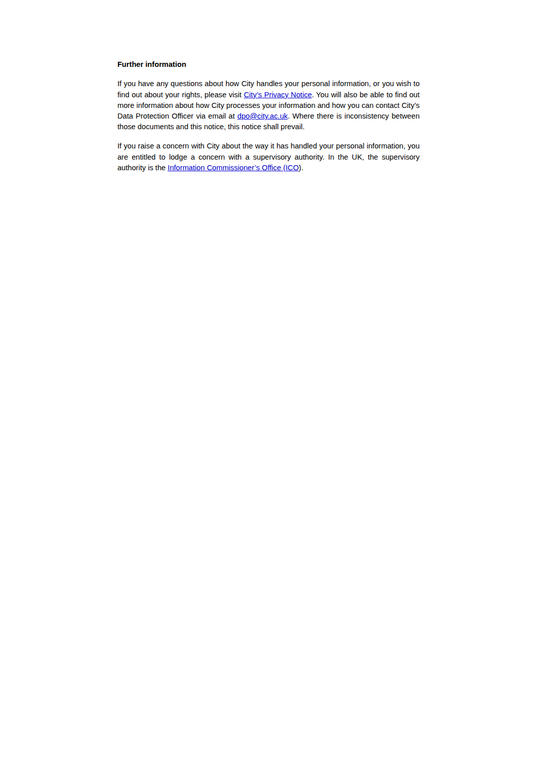Further information
If you have any questions about how City handles your personal information, or you wish to find out about your rights, please visit City’s Privacy Notice. You will also be able to find out more information about how City processes your information and how you can contact City’s Data Protection Officer via email at dpo@city.ac.uk. Where there is inconsistency between those documents and this notice, this notice shall prevail.
If you raise a concern with City about the way it has handled your personal information, you are entitled to lodge a concern with a supervisory authority. In the UK, the supervisory authority is the Information Commissioner’s Office (ICO).